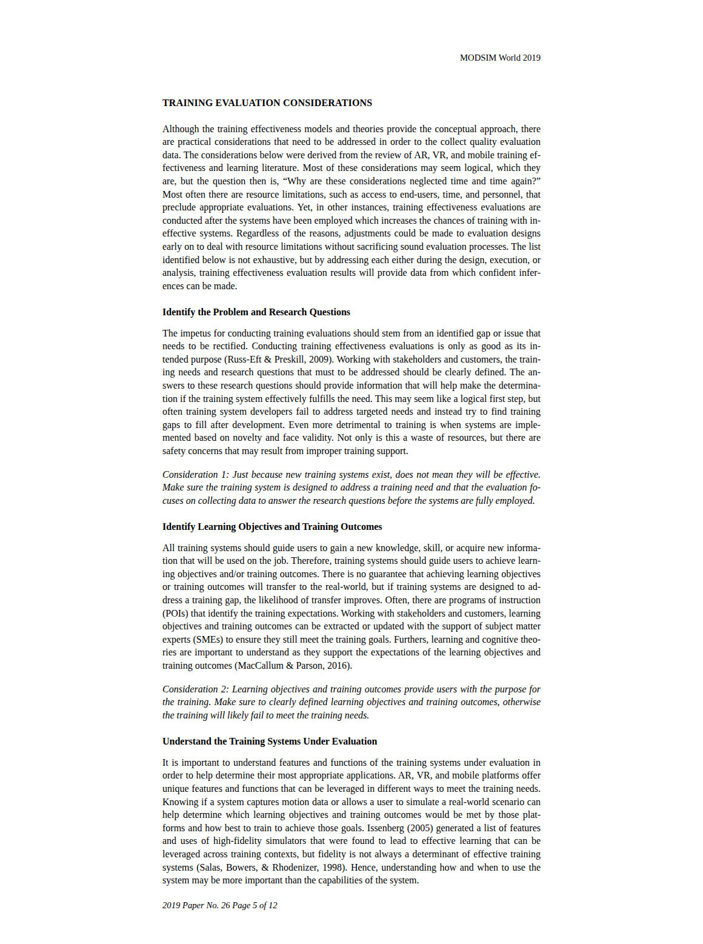MODSIM World 2019
Training Evaluation Considerations
Although the training effectiveness models and theories provide the conceptual approach, there are practical considerations that need to be addressed in order to the collect quality evaluation data. The considerations below were derived from the review of AR, VR, and mobile training effectiveness and learning literature. Most of these considerations may seem logical, which they are, but the question then is, “Why are these considerations neglected time and time again?” Most often there are resource limitations, such as access to end-users, time, and personnel, that preclude appropriate evaluations. Yet, in other instances, training effectiveness evaluations are conducted after the systems have been employed which increases the chances of training with ineffective systems. Regardless of the reasons, adjustments could be made to evaluation designs early on to deal with resource limitations without sacrificing sound evaluation processes. The list identified below is not exhaustive, but by addressing each either during the design, execution, or analysis, training effectiveness evaluation results will provide data from which confident inferences can be made.
Identify the Problem and Research Questions
The impetus for conducting training evaluations should stem from an identified gap or issue that needs to be rectified. Conducting training effectiveness evaluations is only as good as its intended purpose (Russ-Eft & Preskill, 2009). Working with stakeholders and customers, the training needs and research questions that must to be addressed should be clearly defined. The answers to these research questions should provide information that will help make the determination if the training system effectively fulfills the need. This may seem like a logical first step, but often training system developers fail to address targeted needs and instead try to find training gaps to fill after development. Even more detrimental to training is when systems are implemented based on novelty and face validity. Not only is this a waste of resources, but there are safety concerns that may result from improper training support.
Consideration 1: Just because new training systems exist, does not mean they will be effective. Make sure the training system is designed to address a training need and that the evaluation focuses on collecting data to answer the research questions before the systems are fully employed.
Identify Learning Objectives and Training Outcomes
All training systems should guide users to gain a new knowledge, skill, or acquire new information that will be used on the job. Therefore, training systems should guide users to achieve learning objectives and/or training outcomes. There is no guarantee that achieving learning objectives or training outcomes will transfer to the real-world, but if training systems are designed to address a training gap, the likelihood of transfer improves. Often, there are programs of instruction (POIs) that identify the training expectations. Working with stakeholders and customers, learning objectives and training outcomes can be extracted or updated with the support of subject matter experts (SMEs) to ensure they still meet the training goals. Furthers, learning and cognitive theories are important to understand as they support the expectations of the learning objectives and training outcomes (MacCallum & Parson, 2016).
Consideration 2: Learning objectives and training outcomes provide users with the purpose for the training. Make sure to clearly defined learning objectives and training outcomes, otherwise the training will likely fail to meet the training needs.
Understand the Training Systems Under Evaluation
It is important to understand features and functions of the training systems under evaluation in order to help determine their most appropriate applications. AR, VR, and mobile platforms offer unique features and functions that can be leveraged in different ways to meet the training needs. Knowing if a system captures motion data or allows a user to simulate a real-world scenario can help determine which learning objectives and training outcomes would be met by those platforms and how best to train to achieve those goals. Issenberg (2005) generated a list of features and uses of high-fidelity simulators that were found to lead to effective learning that can be leveraged across training contexts, but fidelity is not always a determinant of effective training systems (Salas, Bowers, & Rhodenizer, 1998). Hence, understanding how and when to use the system may be more important than the capabilities of the system.
2019 Paper No. 26 Page 5 of 12